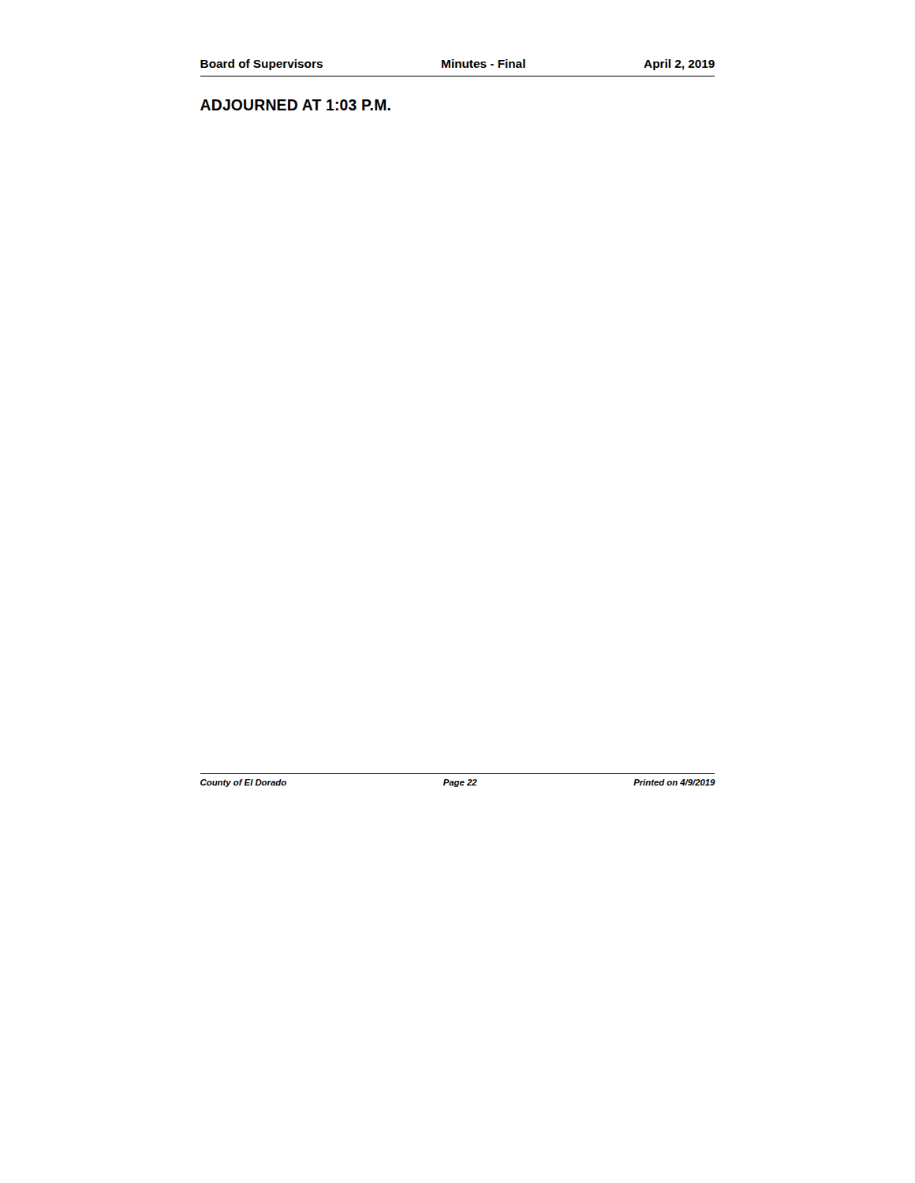Board of Supervisors
Minutes - Final
April 2, 2019
ADJOURNED AT 1:03 P.M.
County of El Dorado
Page 22
Printed on 4/9/2019